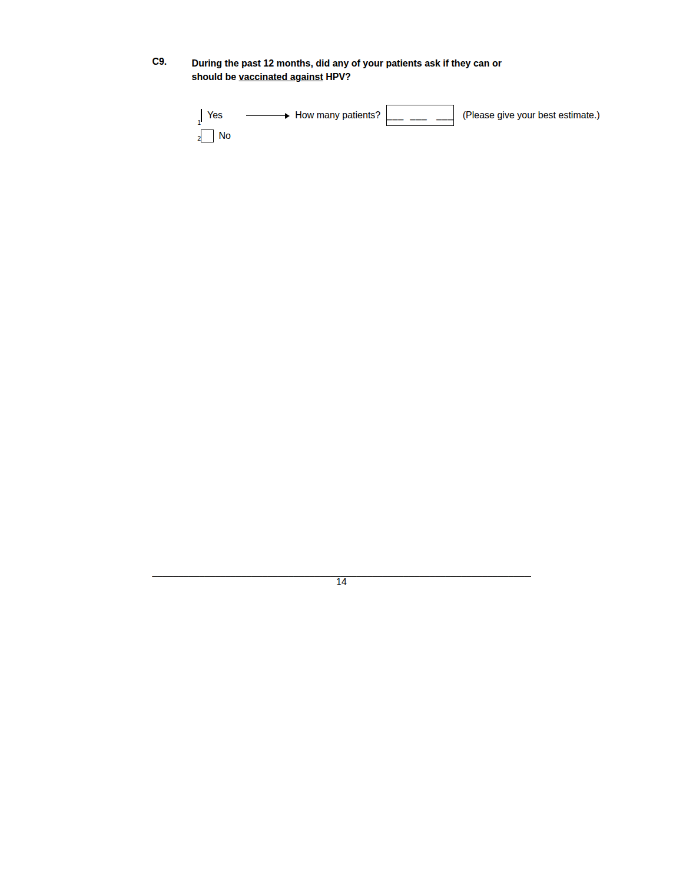C9.
During the past 12 months, did any of your patients ask if they can or should be vaccinated against HPV?
1 Yes How many patients? ___ ___ ___ (Please give your best estimate.)
2 No
_______________________________________________________________________________________ 14